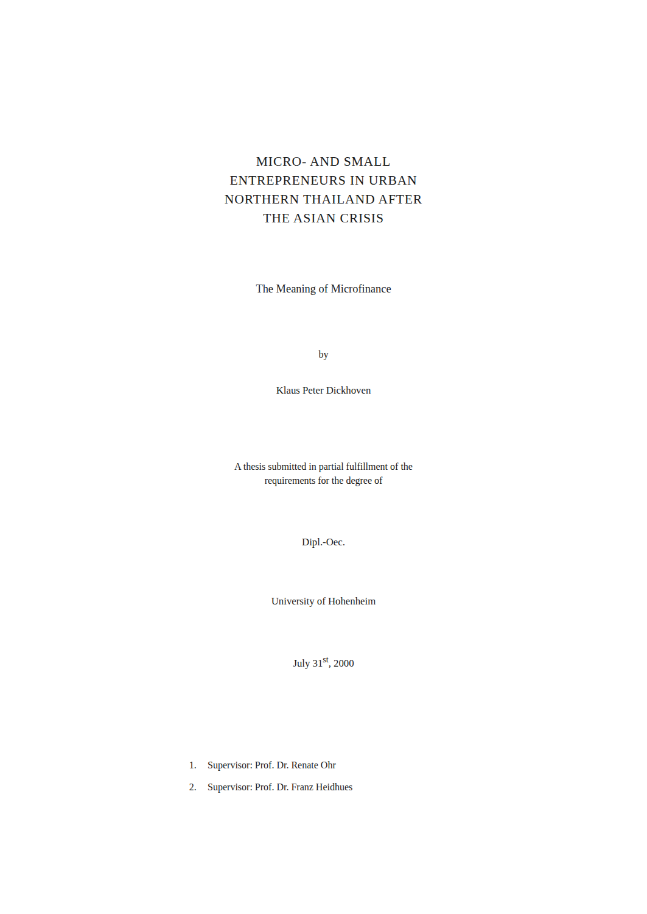Micro- and Small
Entrepreneurs in Urban
Northern Thailand after
the Asian Crisis
The Meaning of Microfinance
by
Klaus Peter Dickhoven
A thesis submitted in partial fulfillment of the
requirements for the degree of
Dipl.-Oec.
University of Hohenheim
July 31st, 2000
Supervisor: Prof. Dr. Renate Ohr
Supervisor: Prof. Dr. Franz Heidhues